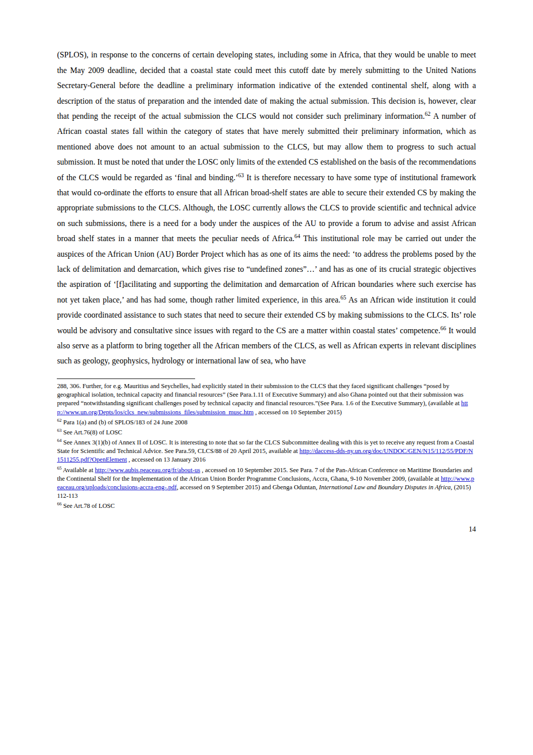(SPLOS), in response to the concerns of certain developing states, including some in Africa, that they would be unable to meet the May 2009 deadline, decided that a coastal state could meet this cutoff date by merely submitting to the United Nations Secretary-General before the deadline a preliminary information indicative of the extended continental shelf, along with a description of the status of preparation and the intended date of making the actual submission. This decision is, however, clear that pending the receipt of the actual submission the CLCS would not consider such preliminary information.62 A number of African coastal states fall within the category of states that have merely submitted their preliminary information, which as mentioned above does not amount to an actual submission to the CLCS, but may allow them to progress to such actual submission. It must be noted that under the LOSC only limits of the extended CS established on the basis of the recommendations of the CLCS would be regarded as ‘final and binding.’63 It is therefore necessary to have some type of institutional framework that would co-ordinate the efforts to ensure that all African broad-shelf states are able to secure their extended CS by making the appropriate submissions to the CLCS. Although, the LOSC currently allows the CLCS to provide scientific and technical advice on such submissions, there is a need for a body under the auspices of the AU to provide a forum to advise and assist African broad shelf states in a manner that meets the peculiar needs of Africa.64 This institutional role may be carried out under the auspices of the African Union (AU) Border Project which has as one of its aims the need: ‘to address the problems posed by the lack of delimitation and demarcation, which gives rise to “undefined zones”…’ and has as one of its crucial strategic objectives the aspiration of ‘[f]acilitating and supporting the delimitation and demarcation of African boundaries where such exercise has not yet taken place,’ and has had some, though rather limited experience, in this area.65 As an African wide institution it could provide coordinated assistance to such states that need to secure their extended CS by making submissions to the CLCS. Its’ role would be advisory and consultative since issues with regard to the CS are a matter within coastal states’ competence.66 It would also serve as a platform to bring together all the African members of the CLCS, as well as African experts in relevant disciplines such as geology, geophysics, hydrology or international law of sea, who have
288, 306. Further, for e.g. Mauritius and Seychelles, had explicitly stated in their submission to the CLCS that they faced significant challenges “posed by geographical isolation, technical capacity and financial resources” (See Para.1.11 of Executive Summary) and also Ghana pointed out that their submission was prepared “notwithstanding significant challenges posed by technical capacity and financial resources.”(See Para. 1.6 of the Executive Summary), (available at http://www.un.org/Depts/los/clcs_new/submissions_files/submission_musc.htm , accessed on 10 September 2015)
62 Para 1(a) and (b) of SPLOS/183 of 24 June 2008
63 See Art.76(8) of LOSC
64 See Annex 3(1)(b) of Annex II of LOSC. It is interesting to note that so far the CLCS Subcommittee dealing with this is yet to receive any request from a Coastal State for Scientific and Technical Advice. See Para.59, CLCS/88 of 20 April 2015, available at http://daccess-dds-ny.un.org/doc/UNDOC/GEN/N15/112/55/PDF/N1511255.pdf?OpenElement , accessed on 13 January 2016
65 Available at http://www.aubis.peaceau.org/fr/about-us , accessed on 10 September 2015. See Para. 7 of the Pan-African Conference on Maritime Boundaries and the Continental Shelf for the Implementation of the African Union Border Programme Conclusions, Accra, Ghana, 9-10 November 2009, (available at http://www.peaceau.org/uploads/conclusions-accra-eng-.pdf, accessed on 9 September 2015) and Gbenga Oduntan, International Law and Boundary Disputes in Africa, (2015) 112-113
66 See Art.78 of LOSC
14